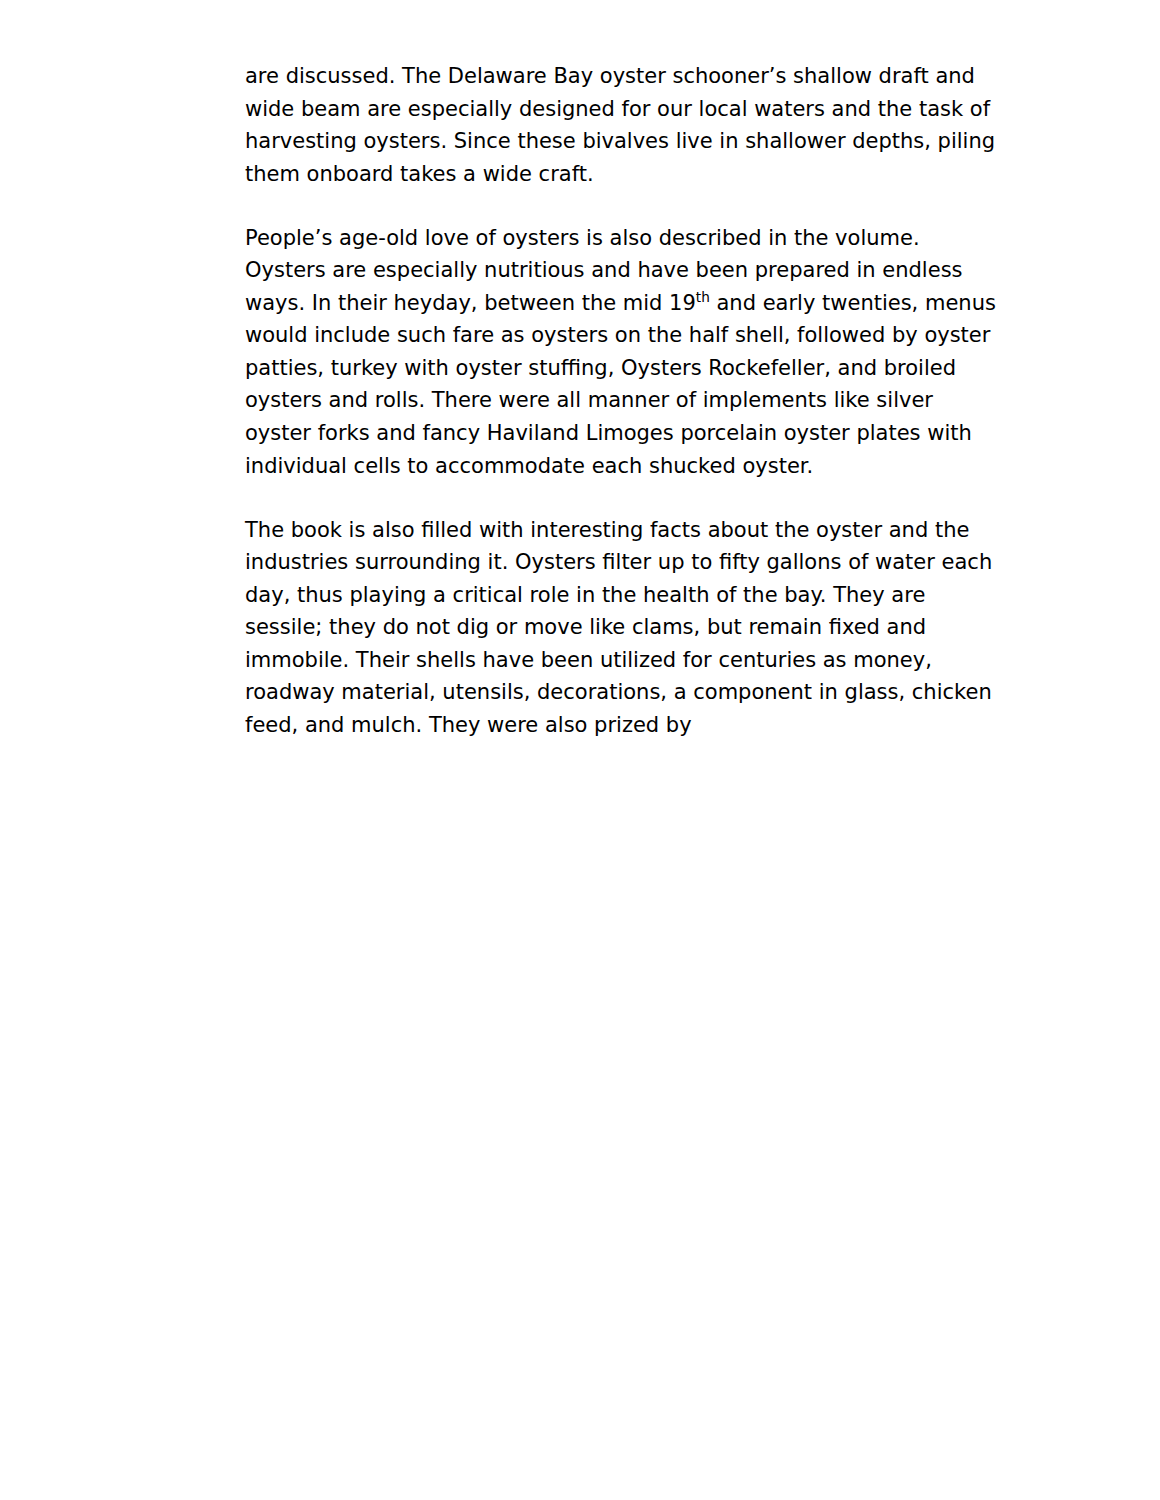are discussed. The Delaware Bay oyster schooner’s shallow draft and wide beam are especially designed for our local waters and the task of harvesting oysters. Since these bivalves live in shallower depths, piling them onboard takes a wide craft.
People’s age-old love of oysters is also described in the volume. Oysters are especially nutritious and have been prepared in endless ways. In their heyday, between the mid 19th and early twenties, menus would include such fare as oysters on the half shell, followed by oyster patties, turkey with oyster stuffing, Oysters Rockefeller, and broiled oysters and rolls. There were all manner of implements like silver oyster forks and fancy Haviland Limoges porcelain oyster plates with individual cells to accommodate each shucked oyster.
The book is also filled with interesting facts about the oyster and the industries surrounding it. Oysters filter up to fifty gallons of water each day, thus playing a critical role in the health of the bay. They are sessile; they do not dig or move like clams, but remain fixed and immobile. Their shells have been utilized for centuries as money, roadway material, utensils, decorations, a component in glass, chicken feed, and mulch. They were also prized by